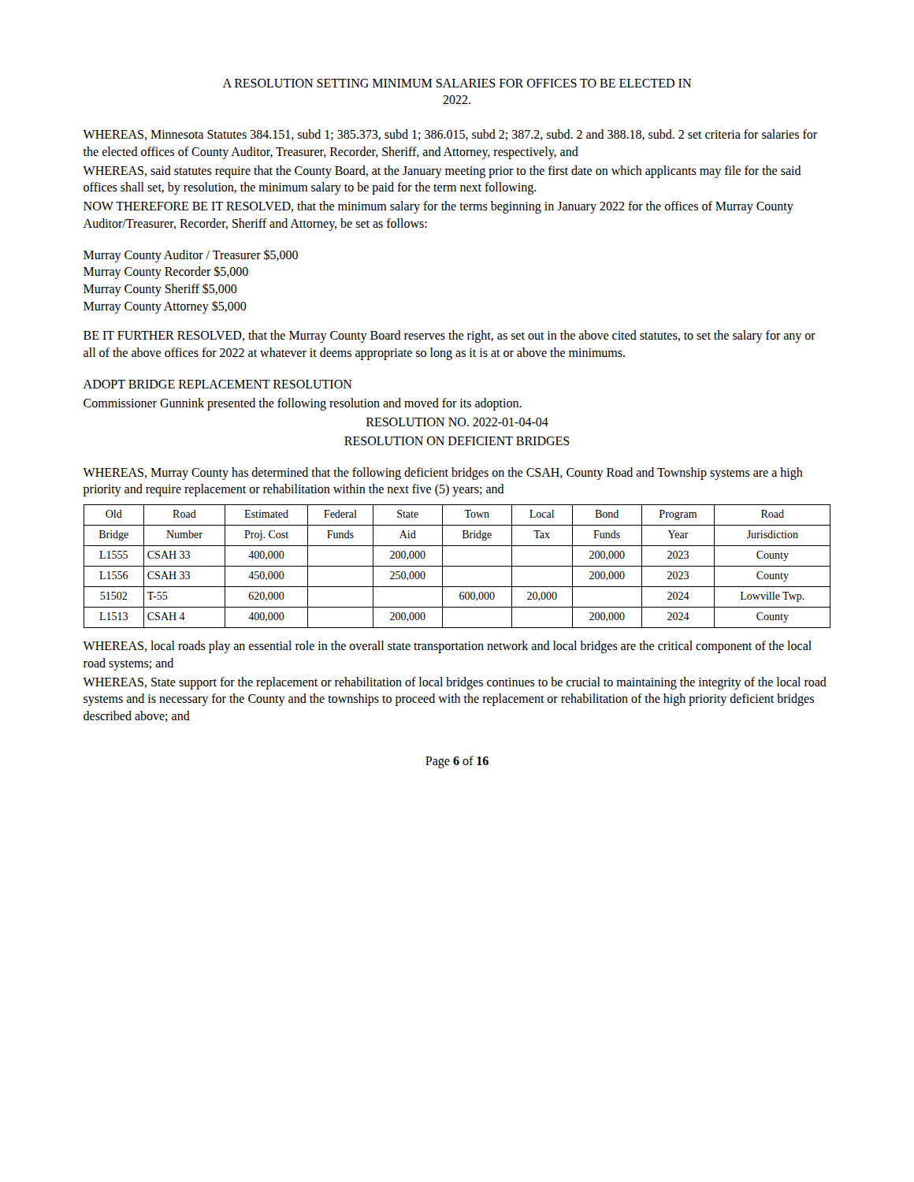A RESOLUTION SETTING MINIMUM SALARIES FOR OFFICES TO BE ELECTED IN
2022.
WHEREAS, Minnesota Statutes 384.151, subd 1; 385.373, subd 1; 386.015, subd 2; 387.2, subd. 2 and 388.18, subd. 2 set criteria for salaries for the elected offices of County Auditor, Treasurer, Recorder, Sheriff, and Attorney, respectively, and
WHEREAS, said statutes require that the County Board, at the January meeting prior to the first date on which applicants may file for the said offices shall set, by resolution, the minimum salary to be paid for the term next following.
NOW THEREFORE BE IT RESOLVED, that the minimum salary for the terms beginning in January 2022 for the offices of Murray County Auditor/Treasurer, Recorder, Sheriff and Attorney, be set as follows:
Murray County Auditor / Treasurer $5,000
Murray County Recorder $5,000
Murray County Sheriff $5,000
Murray County Attorney $5,000
BE IT FURTHER RESOLVED, that the Murray County Board reserves the right, as set out in the above cited statutes, to set the salary for any or all of the above offices for 2022 at whatever it deems appropriate so long as it is at or above the minimums.
ADOPT BRIDGE REPLACEMENT RESOLUTION
Commissioner Gunnink presented the following resolution and moved for its adoption.
RESOLUTION NO. 2022-01-04-04
RESOLUTION ON DEFICIENT BRIDGES
WHEREAS, Murray County has determined that the following deficient bridges on the CSAH, County Road and Township systems are a high priority and require replacement or rehabilitation within the next five (5) years; and
| Old | Road | Estimated | Federal | State | Town | Local | Bond | Program | Road |
| Bridge | Number | Proj. Cost | Funds | Aid | Bridge | Tax | Funds | Year | Jurisdiction |
| L1555 | CSAH 33 | 400,000 | | 200,000 | | | 200,000 | 2023 | County |
| L1556 | CSAH 33 | 450,000 | | 250,000 | | | 200,000 | 2023 | County |
| 51502 | T-55 | 620,000 | | | 600,000 | 20,000 | | 2024 | Lowville Twp. |
| L1513 | CSAH 4 | 400,000 | | 200,000 | | | 200,000 | 2024 | County |
WHEREAS, local roads play an essential role in the overall state transportation network and local bridges are the critical component of the local road systems; and
WHEREAS, State support for the replacement or rehabilitation of local bridges continues to be crucial to maintaining the integrity of the local road systems and is necessary for the County and the townships to proceed with the replacement or rehabilitation of the high priority deficient bridges described above; and
Page 6 of 16